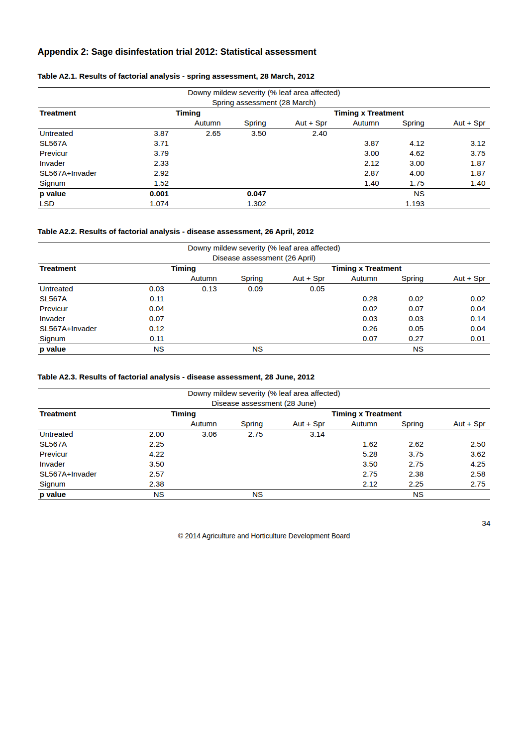Appendix 2: Sage disinfestation trial 2012: Statistical assessment
Table A2.1. Results of factorial analysis - spring assessment, 28 March, 2012
| Downy mildew severity (% leaf area affected) |
| Spring assessment (28 March) |
| Treatment | | Timing | Timing x Treatment |
| | | Autumn | Spring | Aut + Spr | Autumn | Spring | Aut + Spr |
| Untreated | 3.87 | 2.65 | 3.50 | 2.40 | | | |
| SL567A | 3.71 | | | | 3.87 | 4.12 | 3.12 |
| Previcur | 3.79 | | | | 3.00 | 4.62 | 3.75 |
| Invader | 2.33 | | | | 2.12 | 3.00 | 1.87 |
| SL567A+Invader | 2.92 | | | | 2.87 | 4.00 | 1.87 |
| Signum | 1.52 | | | | 1.40 | 1.75 | 1.40 |
| p value | 0.001 | | 0.047 | | | NS | |
| LSD | 1.074 | | 1.302 | | | 1.193 | |
Table A2.2. Results of factorial analysis - disease assessment, 26 April, 2012
| Downy mildew severity (% leaf area affected) |
| Disease assessment (26 April) |
| Treatment | | Timing | Timing x Treatment |
| | | Autumn | Spring | Aut + Spr | Autumn | Spring | Aut + Spr |
| Untreated | 0.03 | 0.13 | 0.09 | 0.05 | | | |
| SL567A | 0.11 | | | | 0.28 | 0.02 | 0.02 |
| Previcur | 0.04 | | | | 0.02 | 0.07 | 0.04 |
| Invader | 0.07 | | | | 0.03 | 0.03 | 0.14 |
| SL567A+Invader | 0.12 | | | | 0.26 | 0.05 | 0.04 |
| Signum | 0.11 | | | | 0.07 | 0.27 | 0.01 |
| p value | NS | | NS | | | NS | |
Table A2.3. Results of factorial analysis - disease assessment, 28 June, 2012
| Downy mildew severity (% leaf area affected) |
| Disease assessment (28 June) |
| Treatment | | Timing | Timing x Treatment |
| | | Autumn | Spring | Aut + Spr | Autumn | Spring | Aut + Spr |
| Untreated | 2.00 | 3.06 | 2.75 | 3.14 | | | |
| SL567A | 2.25 | | | | 1.62 | 2.62 | 2.50 |
| Previcur | 4.22 | | | | 5.28 | 3.75 | 3.62 |
| Invader | 3.50 | | | | 3.50 | 2.75 | 4.25 |
| SL567A+Invader | 2.57 | | | | 2.75 | 2.38 | 2.58 |
| Signum | 2.38 | | | | 2.12 | 2.25 | 2.75 |
| p value | NS | | NS | | | NS | |
34
© 2014 Agriculture and Horticulture Development Board